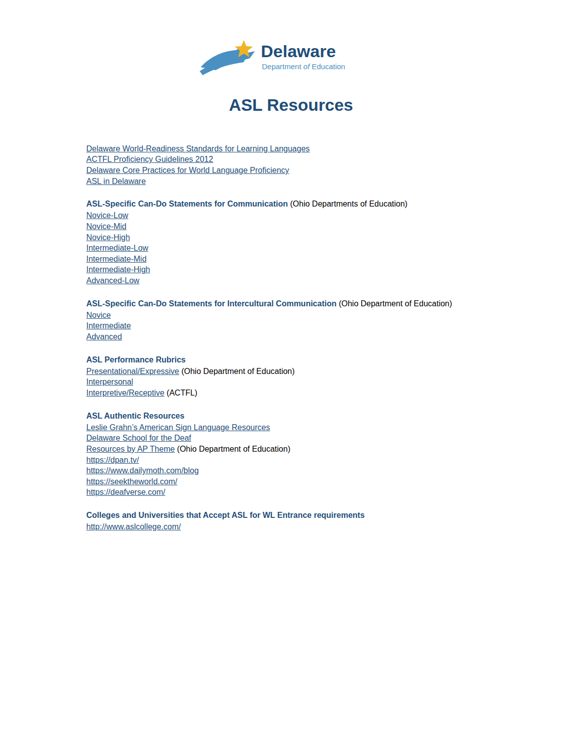Delaware Department of Education
ASL Resources
Delaware World-Readiness Standards for Learning Languages ACTFL Proficiency Guidelines 2012 Delaware Core Practices for World Language Proficiency ASL in Delaware
ASL-Specific Can-Do Statements for Communication
(Ohio Departments of Education)
Novice-Low
Novice-Mid
Novice-High
Intermediate-Low
Intermediate-Mid
Intermediate-High
Advanced-Low
ASL-Specific Can-Do Statements for Intercultural Communication
(Ohio Department of Education)
Novice
Intermediate
Advanced
ASL Performance Rubrics
Presentational/Expressive (Ohio Department of Education)
Interpersonal
Interpretive/Receptive (ACTFL)
ASL Authentic Resources
Leslie Grahn’s American Sign Language Resources
Delaware School for the Deaf
Resources by AP Theme (Ohio Department of Education)
https://dpan.tv/
https://www.dailymoth.com/blog
https://seektheworld.com/
https://deafverse.com/
Colleges and Universities that Accept ASL for WL Entrance requirements
http://www.aslcollege.com/